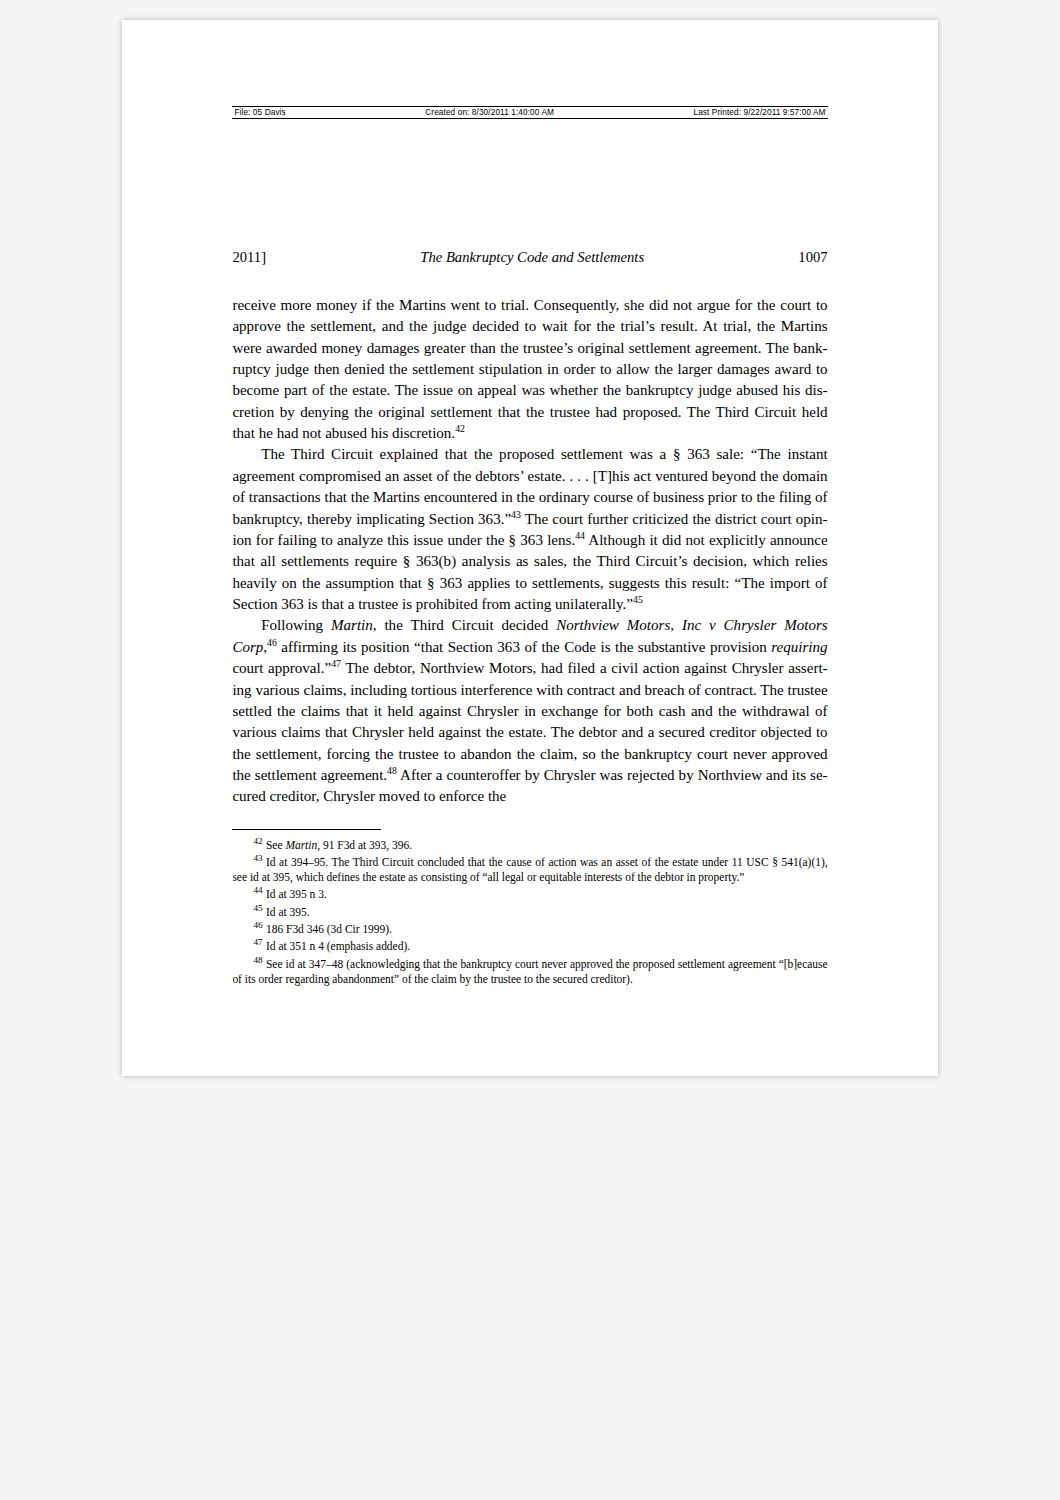File: 05 Davis Created on: 8/30/2011 1:40:00 AM Last Printed: 9/22/2011 9:57:00 AM
2011] The Bankruptcy Code and Settlements 1007
receive more money if the Martins went to trial. Consequently, she did not argue for the court to approve the settlement, and the judge decided to wait for the trial’s result. At trial, the Martins were awarded money damages greater than the trustee’s original settlement agreement. The bankruptcy judge then denied the settlement stipulation in order to allow the larger damages award to become part of the estate. The issue on appeal was whether the bankruptcy judge abused his discretion by denying the original settlement that the trustee had proposed. The Third Circuit held that he had not abused his discretion.42
The Third Circuit explained that the proposed settlement was a § 363 sale: “The instant agreement compromised an asset of the debtors’ estate. . . . [T]his act ventured beyond the domain of transactions that the Martins encountered in the ordinary course of business prior to the filing of bankruptcy, thereby implicating Section 363.”43 The court further criticized the district court opinion for failing to analyze this issue under the § 363 lens.44 Although it did not explicitly announce that all settlements require § 363(b) analysis as sales, the Third Circuit’s decision, which relies heavily on the assumption that § 363 applies to settlements, suggests this result: “The import of Section 363 is that a trustee is prohibited from acting unilaterally.”45
Following Martin, the Third Circuit decided Northview Motors, Inc v Chrysler Motors Corp,46 affirming its position “that Section 363 of the Code is the substantive provision requiring court approval.”47 The debtor, Northview Motors, had filed a civil action against Chrysler asserting various claims, including tortious interference with contract and breach of contract. The trustee settled the claims that it held against Chrysler in exchange for both cash and the withdrawal of various claims that Chrysler held against the estate. The debtor and a secured creditor objected to the settlement, forcing the trustee to abandon the claim, so the bankruptcy court never approved the settlement agreement.48 After a counteroffer by Chrysler was rejected by Northview and its secured creditor, Chrysler moved to enforce the
42 See Martin, 91 F3d at 393, 396.
43 Id at 394–95. The Third Circuit concluded that the cause of action was an asset of the estate under 11 USC § 541(a)(1), see id at 395, which defines the estate as consisting of “all legal or equitable interests of the debtor in property.”
44 Id at 395 n 3.
45 Id at 395.
46186 F3d 346 (3d Cir 1999).
47 Id at 351 n 4 (emphasis added).
48 See id at 347–48 (acknowledging that the bankruptcy court never approved the proposed settlement agreement “[b]ecause of its order regarding abandonment” of the claim by the trustee to the secured creditor).